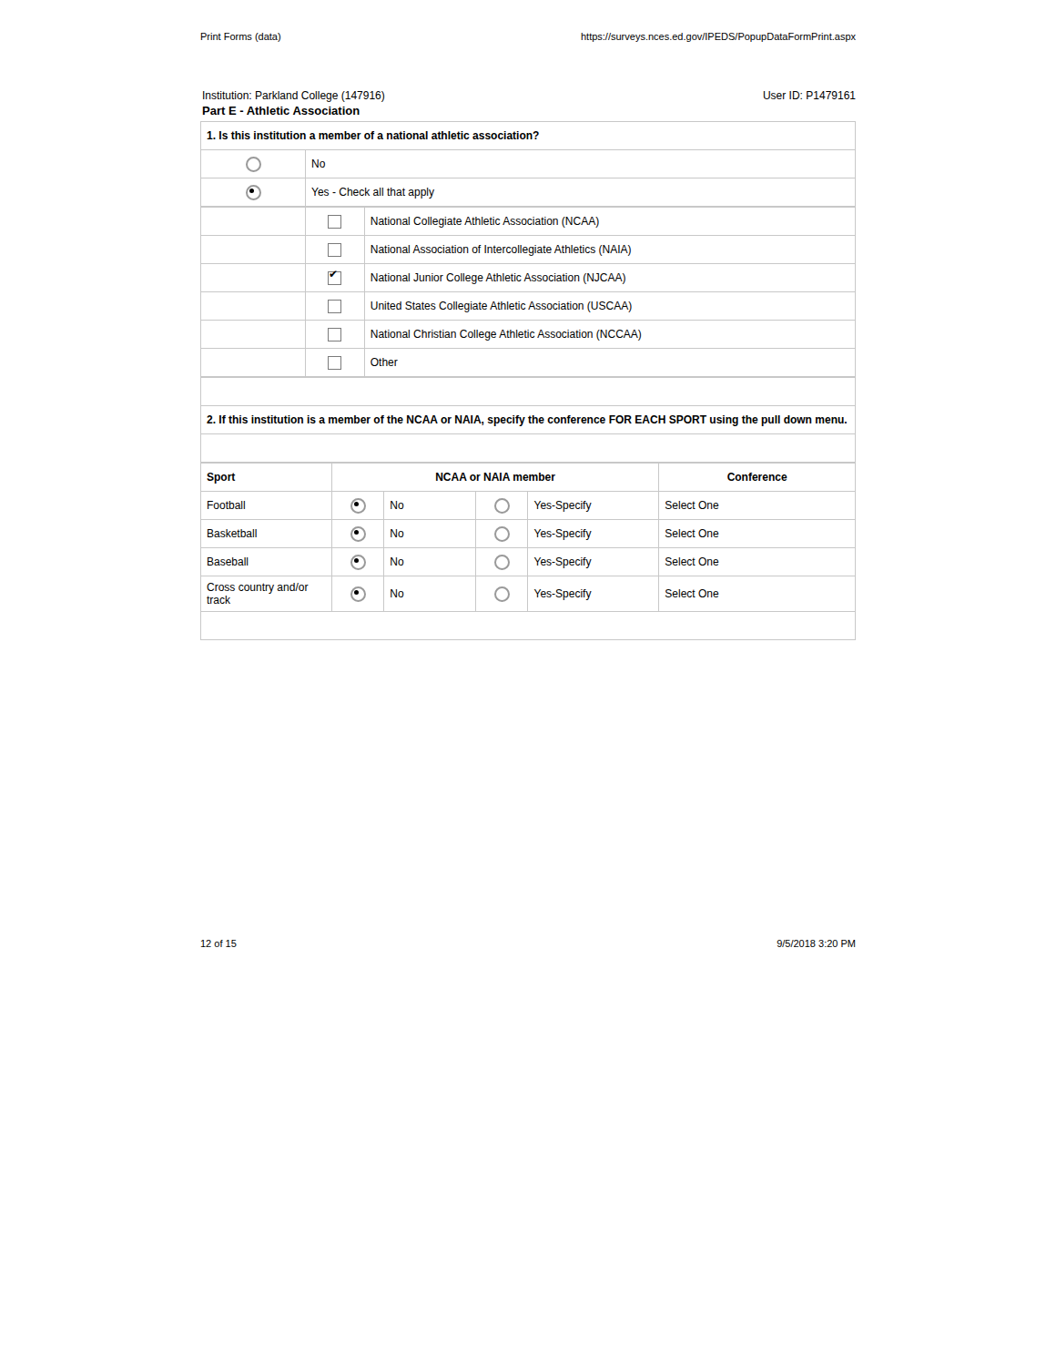Print Forms (data)
https://surveys.nces.ed.gov/IPEDS/PopupDataFormPrint.aspx
Institution: Parkland College (147916)
User ID: P1479161
Part E - Athletic Association
| 1. Is this institution a member of a national athletic association? |
| | No |
| | Yes - Check all that apply |
| | | National Collegiate Athletic Association (NCAA) |
| | | National Association of Intercollegiate Athletics (NAIA) |
| | | National Junior College Athletic Association (NJCAA) |
| | | United States Collegiate Athletic Association (USCAA) |
| | | National Christian College Athletic Association (NCCAA) |
| | | Other |
| 2. If this institution is a member of the NCAA or NAIA, specify the conference FOR EACH SPORT using the pull down menu. |
| Sport | NCAA or NAIA member | Conference |
| Football | | No | | Yes-Specify | Select One |
| Basketball | | No | | Yes-Specify | Select One |
| Baseball | | No | | Yes-Specify | Select One |
| Cross country and/or track | | No | | Yes-Specify | Select One |
12 of 15
9/5/2018 3:20 PM